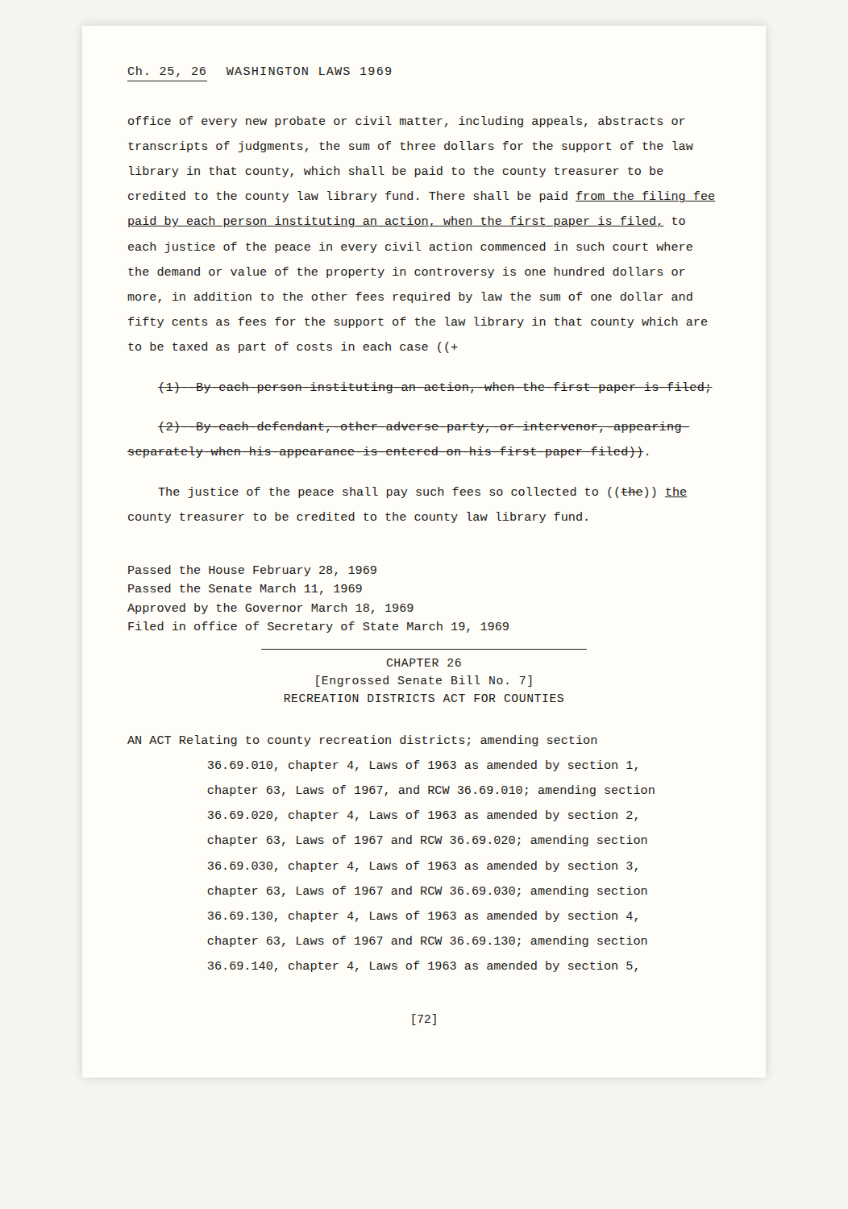Ch. 25, 26 WASHINGTON LAWS 1969
office of every new probate or civil matter, including appeals, abstracts or transcripts of judgments, the sum of three dollars for the support of the law library in that county, which shall be paid to the county treasurer to be credited to the county law library fund. There shall be paid from the filing fee paid by each person instituting an action, when the first paper is filed, to each justice of the peace in every civil action commenced in such court where the demand or value of the property in controversy is one hundred dollars or more, in addition to the other fees required by law the sum of one dollar and fifty cents as fees for the support of the law library in that county which are to be taxed as part of costs in each case ((+
(1)--By-each-person-instituting-an-action,-when-the-first-paper is-filed;
(2)--By-each-defendant,-other-adverse-party,-or-intervenor,-appearing-separately-when-his-appearance-is-entered-on-his-first-paper filed)).
The justice of the peace shall pay such fees so collected to ((the)) the county treasurer to be credited to the county law library fund.
Passed the House February 28, 1969
Passed the Senate March 11, 1969
Approved by the Governor March 18, 1969
Filed in office of Secretary of State March 19, 1969
CHAPTER 26
[Engrossed Senate Bill No. 7]
RECREATION DISTRICTS ACT FOR COUNTIES
AN ACT Relating to county recreation districts; amending section
36.69.010, chapter 4, Laws of 1963 as amended by section 1,
chapter 63, Laws of 1967, and RCW 36.69.010; amending section
36.69.020, chapter 4, Laws of 1963 as amended by section 2,
chapter 63, Laws of 1967 and RCW 36.69.020; amending section
36.69.030, chapter 4, Laws of 1963 as amended by section 3,
chapter 63, Laws of 1967 and RCW 36.69.030; amending section
36.69.130, chapter 4, Laws of 1963 as amended by section 4,
chapter 63, Laws of 1967 and RCW 36.69.130; amending section
36.69.140, chapter 4, Laws of 1963 as amended by section 5,
[72]